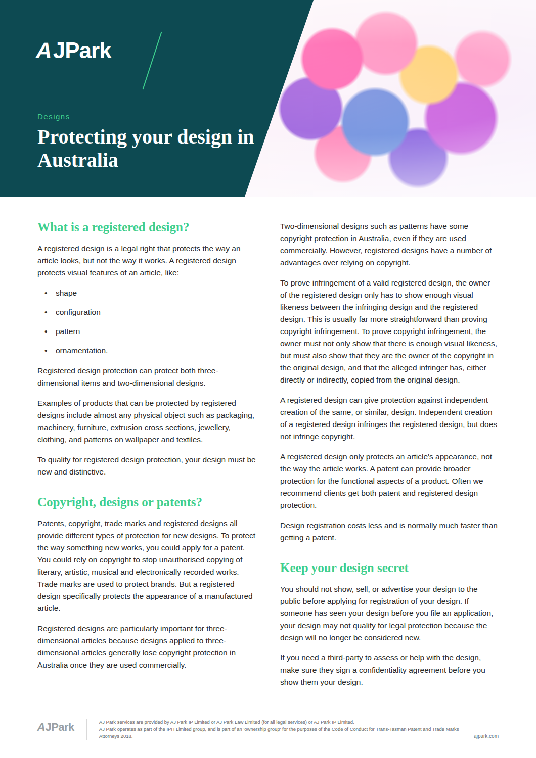AJPark
Designs
Protecting your design in Australia
What is a registered design?
A registered design is a legal right that protects the way an article looks, but not the way it works. A registered design protects visual features of an article, like:
shape
configuration
pattern
ornamentation.
Registered design protection can protect both three-dimensional items and two-dimensional designs.
Examples of products that can be protected by registered designs include almost any physical object such as packaging, machinery, furniture, extrusion cross sections, jewellery, clothing, and patterns on wallpaper and textiles.
To qualify for registered design protection, your design must be new and distinctive.
Copyright, designs or patents?
Patents, copyright, trade marks and registered designs all provide different types of protection for new designs. To protect the way something new works, you could apply for a patent. You could rely on copyright to stop unauthorised copying of literary, artistic, musical and electronically recorded works. Trade marks are used to protect brands. But a registered design specifically protects the appearance of a manufactured article.
Registered designs are particularly important for three-dimensional articles because designs applied to three-dimensional articles generally lose copyright protection in Australia once they are used commercially.
Two-dimensional designs such as patterns have some copyright protection in Australia, even if they are used commercially. However, registered designs have a number of advantages over relying on copyright.
To prove infringement of a valid registered design, the owner of the registered design only has to show enough visual likeness between the infringing design and the registered design. This is usually far more straightforward than proving copyright infringement. To prove copyright infringement, the owner must not only show that there is enough visual likeness, but must also show that they are the owner of the copyright in the original design, and that the alleged infringer has, either directly or indirectly, copied from the original design.
A registered design can give protection against independent creation of the same, or similar, design. Independent creation of a registered design infringes the registered design, but does not infringe copyright.
A registered design only protects an article's appearance, not the way the article works. A patent can provide broader protection for the functional aspects of a product. Often we recommend clients get both patent and registered design protection.
Design registration costs less and is normally much faster than getting a patent.
Keep your design secret
You should not show, sell, or advertise your design to the public before applying for registration of your design. If someone has seen your design before you file an application, your design may not qualify for legal protection because the design will no longer be considered new.
If you need a third-party to assess or help with the design, make sure they sign a confidentiality agreement before you show them your design.
AJPark
AJ Park services are provided by AJ Park IP Limited or AJ Park Law Limited (for all legal services) or AJ Park IP Limited.
AJ Park operates as part of the IPH Limited group, and is part of an 'ownership group' for the purposes of the Code of Conduct for Trans-Tasman Patent and Trade Marks Attorneys 2018.
ajpark.com